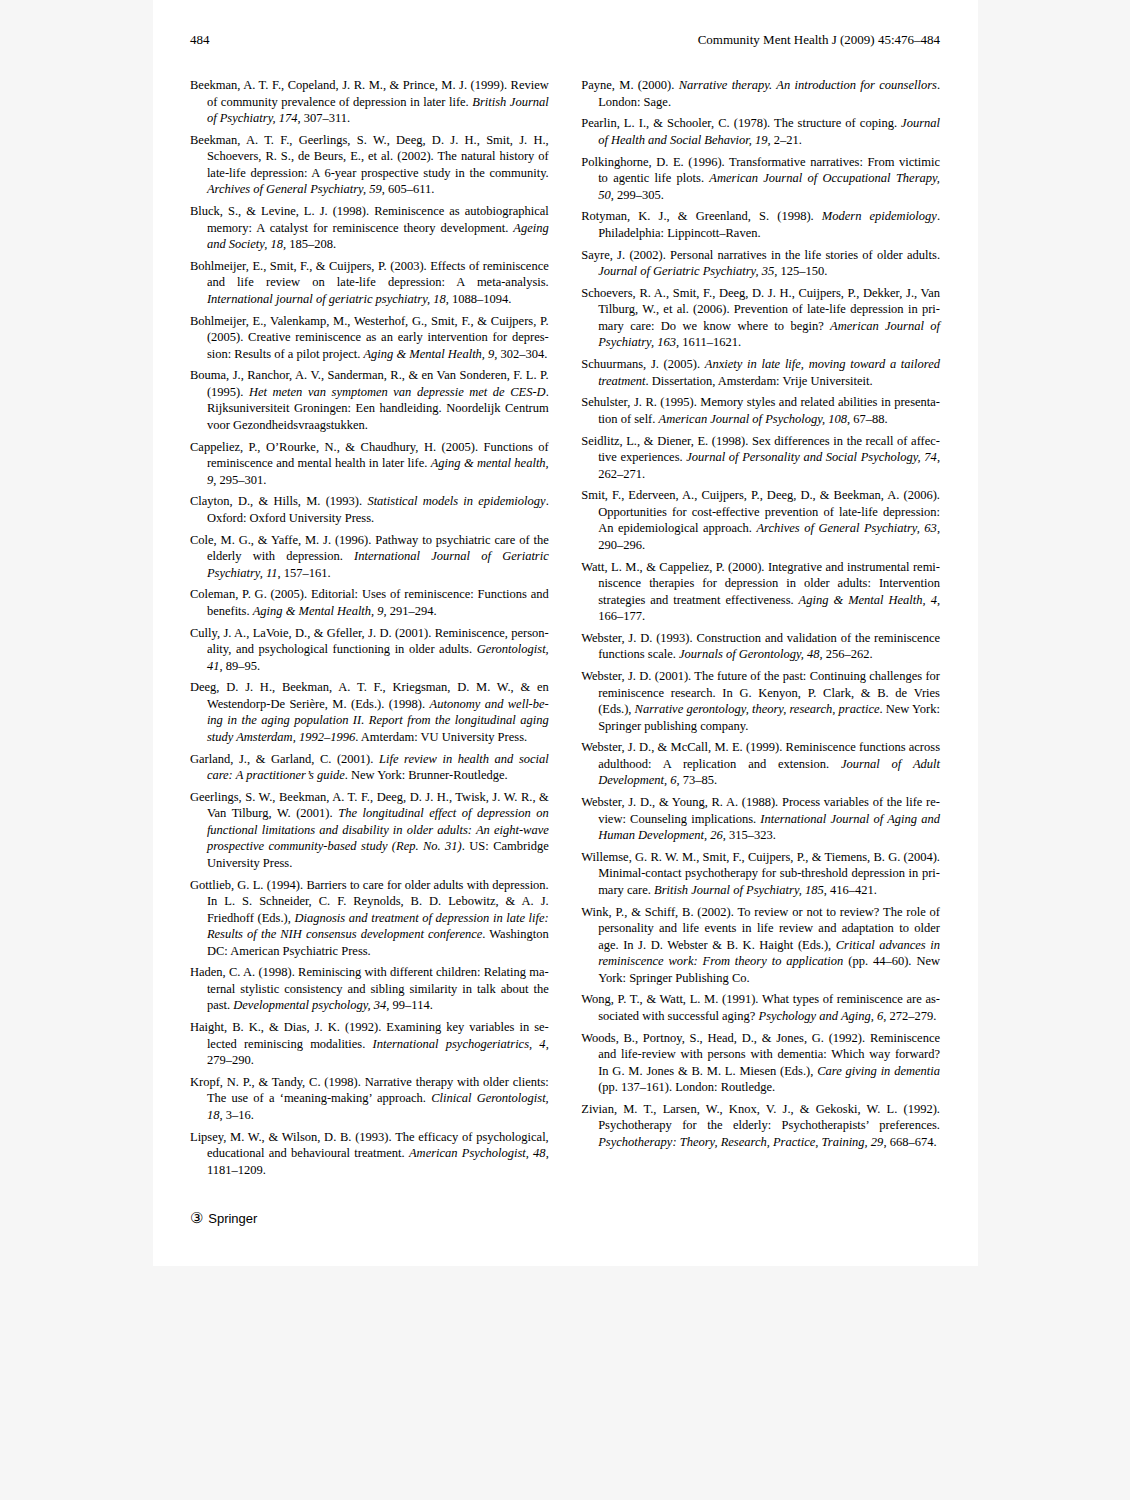484 Community Ment Health J (2009) 45:476–484
Beekman, A. T. F., Copeland, J. R. M., & Prince, M. J. (1999). Review of community prevalence of depression in later life. British Journal of Psychiatry, 174, 307–311.
Beekman, A. T. F., Geerlings, S. W., Deeg, D. J. H., Smit, J. H., Schoevers, R. S., de Beurs, E., et al. (2002). The natural history of late-life depression: A 6-year prospective study in the community. Archives of General Psychiatry, 59, 605–611.
Bluck, S., & Levine, L. J. (1998). Reminiscence as autobiographical memory: A catalyst for reminiscence theory development. Ageing and Society, 18, 185–208.
Bohlmeijer, E., Smit, F., & Cuijpers, P. (2003). Effects of reminiscence and life review on late-life depression: A meta-analysis. International journal of geriatric psychiatry, 18, 1088–1094.
Bohlmeijer, E., Valenkamp, M., Westerhof, G., Smit, F., & Cuijpers, P. (2005). Creative reminiscence as an early intervention for depression: Results of a pilot project. Aging & Mental Health, 9, 302–304.
Bouma, J., Ranchor, A. V., Sanderman, R., & en Van Sonderen, F. L. P. (1995). Het meten van symptomen van depressie met de CES-D. Rijksuniversiteit Groningen: Een handleiding. Noordelijk Centrum voor Gezondheidsvraagstukken.
Cappeliez, P., O’Rourke, N., & Chaudhury, H. (2005). Functions of reminiscence and mental health in later life. Aging & mental health, 9, 295–301.
Clayton, D., & Hills, M. (1993). Statistical models in epidemiology. Oxford: Oxford University Press.
Cole, M. G., & Yaffe, M. J. (1996). Pathway to psychiatric care of the elderly with depression. International Journal of Geriatric Psychiatry, 11, 157–161.
Coleman, P. G. (2005). Editorial: Uses of reminiscence: Functions and benefits. Aging & Mental Health, 9, 291–294.
Cully, J. A., LaVoie, D., & Gfeller, J. D. (2001). Reminiscence, personality, and psychological functioning in older adults. Gerontologist, 41, 89–95.
Deeg, D. J. H., Beekman, A. T. F., Kriegsman, D. M. W., & en Westendorp-De Serière, M. (Eds.). (1998). Autonomy and well-being in the aging population II. Report from the longitudinal aging study Amsterdam, 1992–1996. Amterdam: VU University Press.
Garland, J., & Garland, C. (2001). Life review in health and social care: A practitioner’s guide. New York: Brunner-Routledge.
Geerlings, S. W., Beekman, A. T. F., Deeg, D. J. H., Twisk, J. W. R., & Van Tilburg, W. (2001). The longitudinal effect of depression on functional limitations and disability in older adults: An eight-wave prospective community-based study (Rep. No. 31). US: Cambridge University Press.
Gottlieb, G. L. (1994). Barriers to care for older adults with depression. In L. S. Schneider, C. F. Reynolds, B. D. Lebowitz, & A. J. Friedhoff (Eds.), Diagnosis and treatment of depression in late life: Results of the NIH consensus development conference. Washington DC: American Psychiatric Press.
Haden, C. A. (1998). Reminiscing with different children: Relating maternal stylistic consistency and sibling similarity in talk about the past. Developmental psychology, 34, 99–114.
Haight, B. K., & Dias, J. K. (1992). Examining key variables in selected reminiscing modalities. International psychogeriatrics, 4, 279–290.
Kropf, N. P., & Tandy, C. (1998). Narrative therapy with older clients: The use of a ‘meaning-making’ approach. Clinical Gerontologist, 18, 3–16.
Lipsey, M. W., & Wilson, D. B. (1993). The efficacy of psychological, educational and behavioural treatment. American Psychologist, 48, 1181–1209.
Payne, M. (2000). Narrative therapy. An introduction for counsellors. London: Sage.
Pearlin, L. I., & Schooler, C. (1978). The structure of coping. Journal of Health and Social Behavior, 19, 2–21.
Polkinghorne, D. E. (1996). Transformative narratives: From victimic to agentic life plots. American Journal of Occupational Therapy, 50, 299–305.
Rotyman, K. J., & Greenland, S. (1998). Modern epidemiology. Philadelphia: Lippincott–Raven.
Sayre, J. (2002). Personal narratives in the life stories of older adults. Journal of Geriatric Psychiatry, 35, 125–150.
Schoevers, R. A., Smit, F., Deeg, D. J. H., Cuijpers, P., Dekker, J., Van Tilburg, W., et al. (2006). Prevention of late-life depression in primary care: Do we know where to begin? American Journal of Psychiatry, 163, 1611–1621.
Schuurmans, J. (2005). Anxiety in late life, moving toward a tailored treatment. Dissertation, Amsterdam: Vrije Universiteit.
Sehulster, J. R. (1995). Memory styles and related abilities in presentation of self. American Journal of Psychology, 108, 67–88.
Seidlitz, L., & Diener, E. (1998). Sex differences in the recall of affective experiences. Journal of Personality and Social Psychology, 74, 262–271.
Smit, F., Ederveen, A., Cuijpers, P., Deeg, D., & Beekman, A. (2006). Opportunities for cost-effective prevention of late-life depression: An epidemiological approach. Archives of General Psychiatry, 63, 290–296.
Watt, L. M., & Cappeliez, P. (2000). Integrative and instrumental reminiscence therapies for depression in older adults: Intervention strategies and treatment effectiveness. Aging & Mental Health, 4, 166–177.
Webster, J. D. (1993). Construction and validation of the reminiscence functions scale. Journals of Gerontology, 48, 256–262.
Webster, J. D. (2001). The future of the past: Continuing challenges for reminiscence research. In G. Kenyon, P. Clark, & B. de Vries (Eds.), Narrative gerontology, theory, research, practice. New York: Springer publishing company.
Webster, J. D., & McCall, M. E. (1999). Reminiscence functions across adulthood: A replication and extension. Journal of Adult Development, 6, 73–85.
Webster, J. D., & Young, R. A. (1988). Process variables of the life review: Counseling implications. International Journal of Aging and Human Development, 26, 315–323.
Willemse, G. R. W. M., Smit, F., Cuijpers, P., & Tiemens, B. G. (2004). Minimal-contact psychotherapy for sub-threshold depression in primary care. British Journal of Psychiatry, 185, 416–421.
Wink, P., & Schiff, B. (2002). To review or not to review? The role of personality and life events in life review and adaptation to older age. In J. D. Webster & B. K. Haight (Eds.), Critical advances in reminiscence work: From theory to application (pp. 44–60). New York: Springer Publishing Co.
Wong, P. T., & Watt, L. M. (1991). What types of reminiscence are associated with successful aging? Psychology and Aging, 6, 272–279.
Woods, B., Portnoy, S., Head, D., & Jones, G. (1992). Reminiscence and life-review with persons with dementia: Which way forward? In G. M. Jones & B. M. L. Miesen (Eds.), Care giving in dementia (pp. 137–161). London: Routledge.
Zivian, M. T., Larsen, W., Knox, V. J., & Gekoski, W. L. (1992). Psychotherapy for the elderly: Psychotherapists’ preferences. Psychotherapy: Theory, Research, Practice, Training, 29, 668–674.
③ Springer